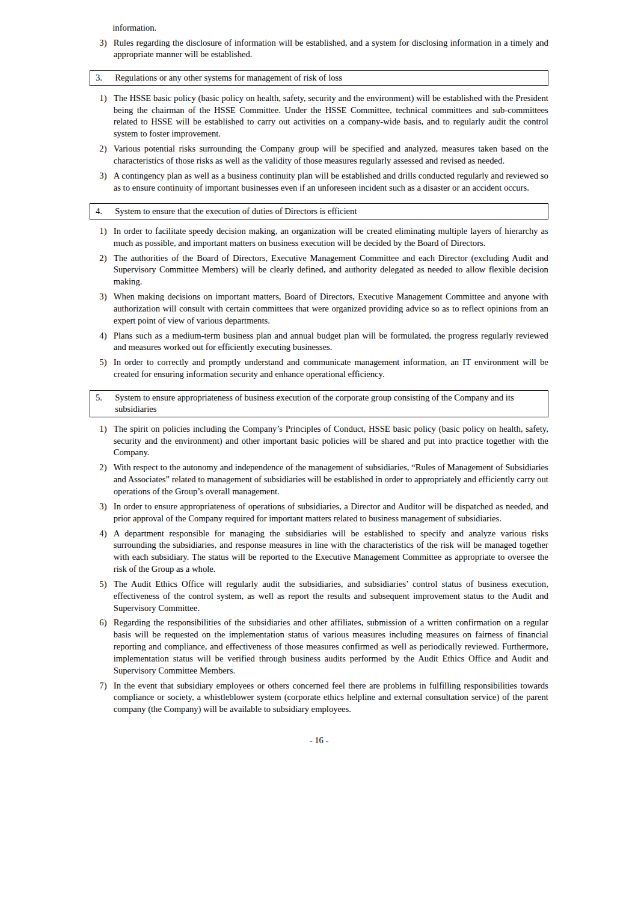information.
3) Rules regarding the disclosure of information will be established, and a system for disclosing information in a timely and appropriate manner will be established.
3. Regulations or any other systems for management of risk of loss
1) The HSSE basic policy (basic policy on health, safety, security and the environment) will be established with the President being the chairman of the HSSE Committee. Under the HSSE Committee, technical committees and sub-committees related to HSSE will be established to carry out activities on a company-wide basis, and to regularly audit the control system to foster improvement.
2) Various potential risks surrounding the Company group will be specified and analyzed, measures taken based on the characteristics of those risks as well as the validity of those measures regularly assessed and revised as needed.
3) A contingency plan as well as a business continuity plan will be established and drills conducted regularly and reviewed so as to ensure continuity of important businesses even if an unforeseen incident such as a disaster or an accident occurs.
4. System to ensure that the execution of duties of Directors is efficient
1) In order to facilitate speedy decision making, an organization will be created eliminating multiple layers of hierarchy as much as possible, and important matters on business execution will be decided by the Board of Directors.
2) The authorities of the Board of Directors, Executive Management Committee and each Director (excluding Audit and Supervisory Committee Members) will be clearly defined, and authority delegated as needed to allow flexible decision making.
3) When making decisions on important matters, Board of Directors, Executive Management Committee and anyone with authorization will consult with certain committees that were organized providing advice so as to reflect opinions from an expert point of view of various departments.
4) Plans such as a medium-term business plan and annual budget plan will be formulated, the progress regularly reviewed and measures worked out for efficiently executing businesses.
5) In order to correctly and promptly understand and communicate management information, an IT environment will be created for ensuring information security and enhance operational efficiency.
5. System to ensure appropriateness of business execution of the corporate group consisting of the Company and its subsidiaries
1) The spirit on policies including the Company’s Principles of Conduct, HSSE basic policy (basic policy on health, safety, security and the environment) and other important basic policies will be shared and put into practice together with the Company.
2) With respect to the autonomy and independence of the management of subsidiaries, “Rules of Management of Subsidiaries and Associates” related to management of subsidiaries will be established in order to appropriately and efficiently carry out operations of the Group’s overall management.
3) In order to ensure appropriateness of operations of subsidiaries, a Director and Auditor will be dispatched as needed, and prior approval of the Company required for important matters related to business management of subsidiaries.
4) A department responsible for managing the subsidiaries will be established to specify and analyze various risks surrounding the subsidiaries, and response measures in line with the characteristics of the risk will be managed together with each subsidiary. The status will be reported to the Executive Management Committee as appropriate to oversee the risk of the Group as a whole.
5) The Audit Ethics Office will regularly audit the subsidiaries, and subsidiaries’ control status of business execution, effectiveness of the control system, as well as report the results and subsequent improvement status to the Audit and Supervisory Committee.
6) Regarding the responsibilities of the subsidiaries and other affiliates, submission of a written confirmation on a regular basis will be requested on the implementation status of various measures including measures on fairness of financial reporting and compliance, and effectiveness of those measures confirmed as well as periodically reviewed. Furthermore, implementation status will be verified through business audits performed by the Audit Ethics Office and Audit and Supervisory Committee Members.
7) In the event that subsidiary employees or others concerned feel there are problems in fulfilling responsibilities towards compliance or society, a whistleblower system (corporate ethics helpline and external consultation service) of the parent company (the Company) will be available to subsidiary employees.
- 16 -